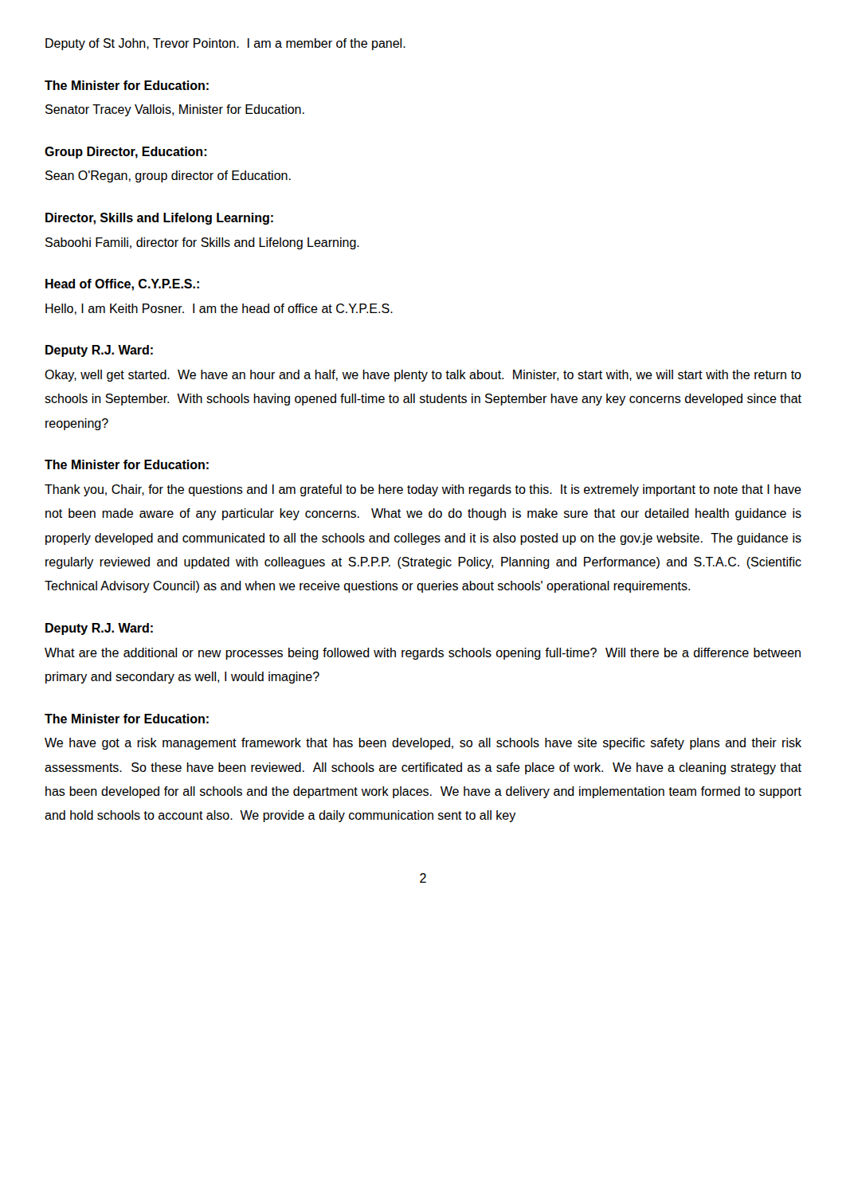Deputy of St John, Trevor Pointon. I am a member of the panel.
The Minister for Education:
Senator Tracey Vallois, Minister for Education.
Group Director, Education:
Sean O'Regan, group director of Education.
Director, Skills and Lifelong Learning:
Saboohi Famili, director for Skills and Lifelong Learning.
Head of Office, C.Y.P.E.S.:
Hello, I am Keith Posner. I am the head of office at C.Y.P.E.S.
Deputy R.J. Ward:
Okay, well get started. We have an hour and a half, we have plenty to talk about. Minister, to start with, we will start with the return to schools in September. With schools having opened full-time to all students in September have any key concerns developed since that reopening?
The Minister for Education:
Thank you, Chair, for the questions and I am grateful to be here today with regards to this. It is extremely important to note that I have not been made aware of any particular key concerns. What we do do though is make sure that our detailed health guidance is properly developed and communicated to all the schools and colleges and it is also posted up on the gov.je website. The guidance is regularly reviewed and updated with colleagues at S.P.P.P. (Strategic Policy, Planning and Performance) and S.T.A.C. (Scientific Technical Advisory Council) as and when we receive questions or queries about schools' operational requirements.
Deputy R.J. Ward:
What are the additional or new processes being followed with regards schools opening full-time? Will there be a difference between primary and secondary as well, I would imagine?
The Minister for Education:
We have got a risk management framework that has been developed, so all schools have site specific safety plans and their risk assessments. So these have been reviewed. All schools are certificated as a safe place of work. We have a cleaning strategy that has been developed for all schools and the department work places. We have a delivery and implementation team formed to support and hold schools to account also. We provide a daily communication sent to all key
2